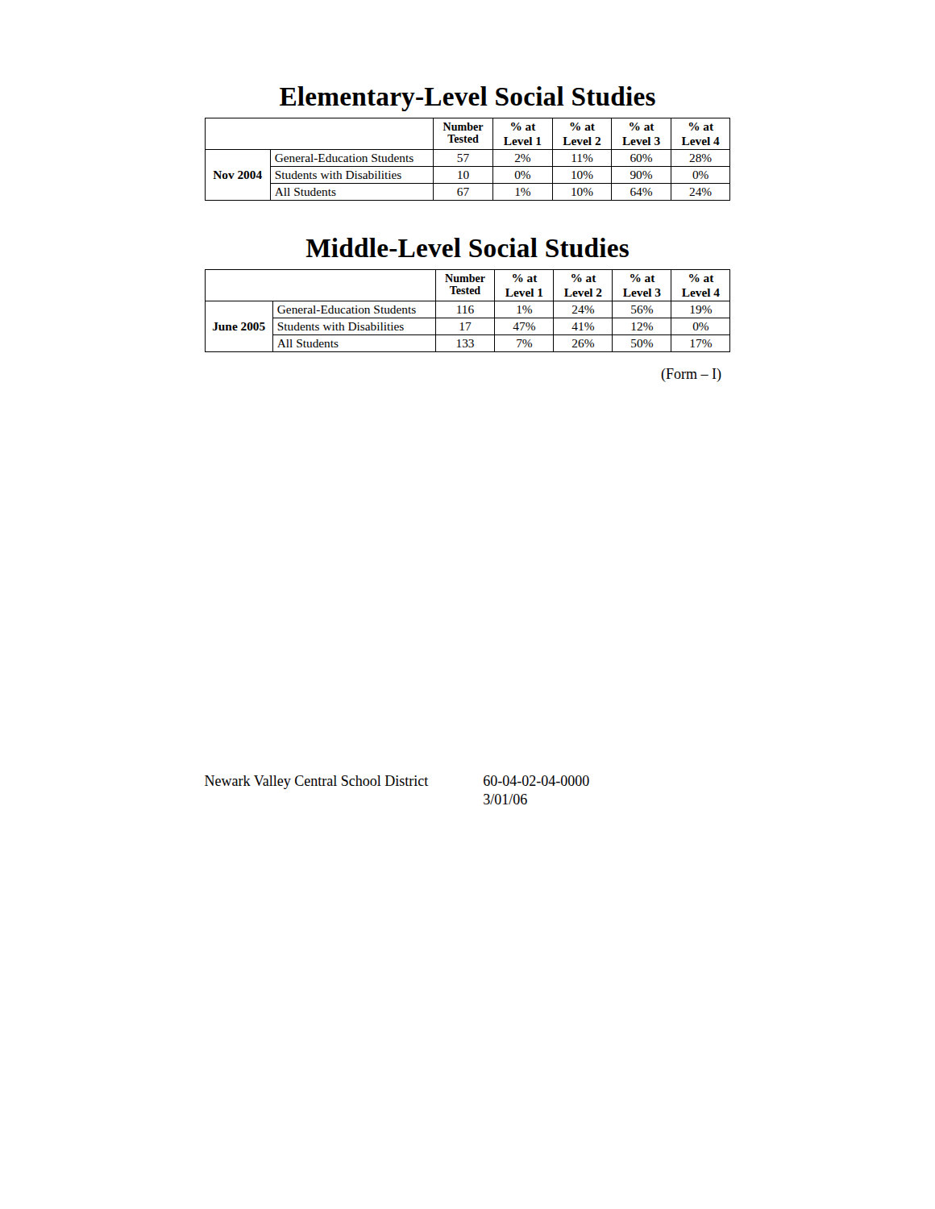Elementary-Level Social Studies
| | Number Tested | % at Level 1 | % at Level 2 | % at Level 3 | % at Level 4 |
| --- | --- | --- | --- | --- | --- |
| Nov 2004 | General-Education Students | 57 | 2% | 11% | 60% | 28% |
| Students with Disabilities | 10 | 0% | 10% | 90% | 0% |
| All Students | 67 | 1% | 10% | 64% | 24% |
Middle-Level Social Studies
| | Number Tested | % at Level 1 | % at Level 2 | % at Level 3 | % at Level 4 |
| --- | --- | --- | --- | --- | --- |
| June 2005 | General-Education Students | 116 | 1% | 24% | 56% | 19% |
| Students with Disabilities | 17 | 47% | 41% | 12% | 0% |
| All Students | 133 | 7% | 26% | 50% | 17% |
(Form – I)
Newark Valley Central School District 60-04-02-04-0000
3/01/06